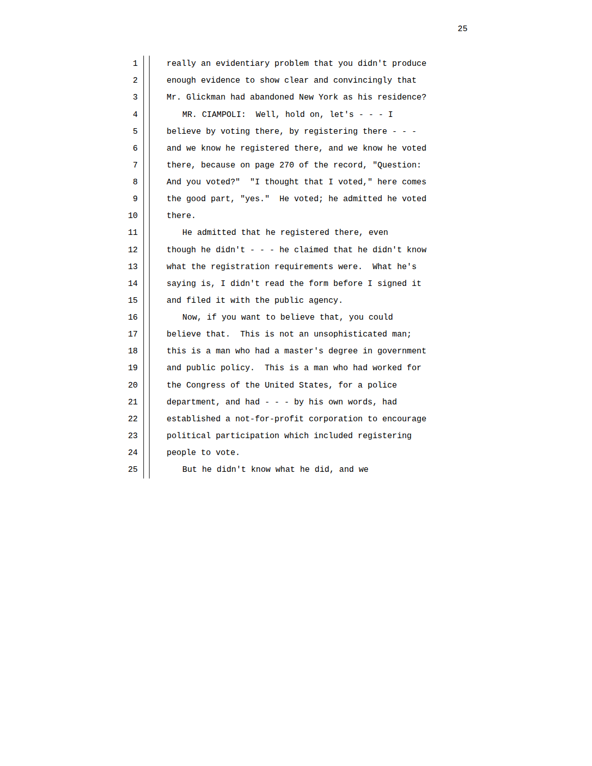25
1
2
3
4
5
6
7
8
9
10
11
12
13
14
15
16
17
18
19
20
21
22
23
24
25
really an evidentiary problem that you didn't produce enough evidence to show clear and convincingly that Mr. Glickman had abandoned New York as his residence? MR. CIAMPOLI: Well, hold on, let's - - - I believe by voting there, by registering there - - - and we know he registered there, and we know he voted there, because on page 270 of the record, "Question: And you voted?" "I thought that I voted," here comes the good part, "yes." He voted; he admitted he voted there. He admitted that he registered there, even though he didn't - - - he claimed that he didn't know what the registration requirements were. What he's saying is, I didn't read the form before I signed it and filed it with the public agency. Now, if you want to believe that, you could believe that. This is not an unsophisticated man; this is a man who had a master's degree in government and public policy. This is a man who had worked for the Congress of the United States, for a police department, and had - - - by his own words, had established a not-for-profit corporation to encourage political participation which included registering people to vote. But he didn't know what he did, and we